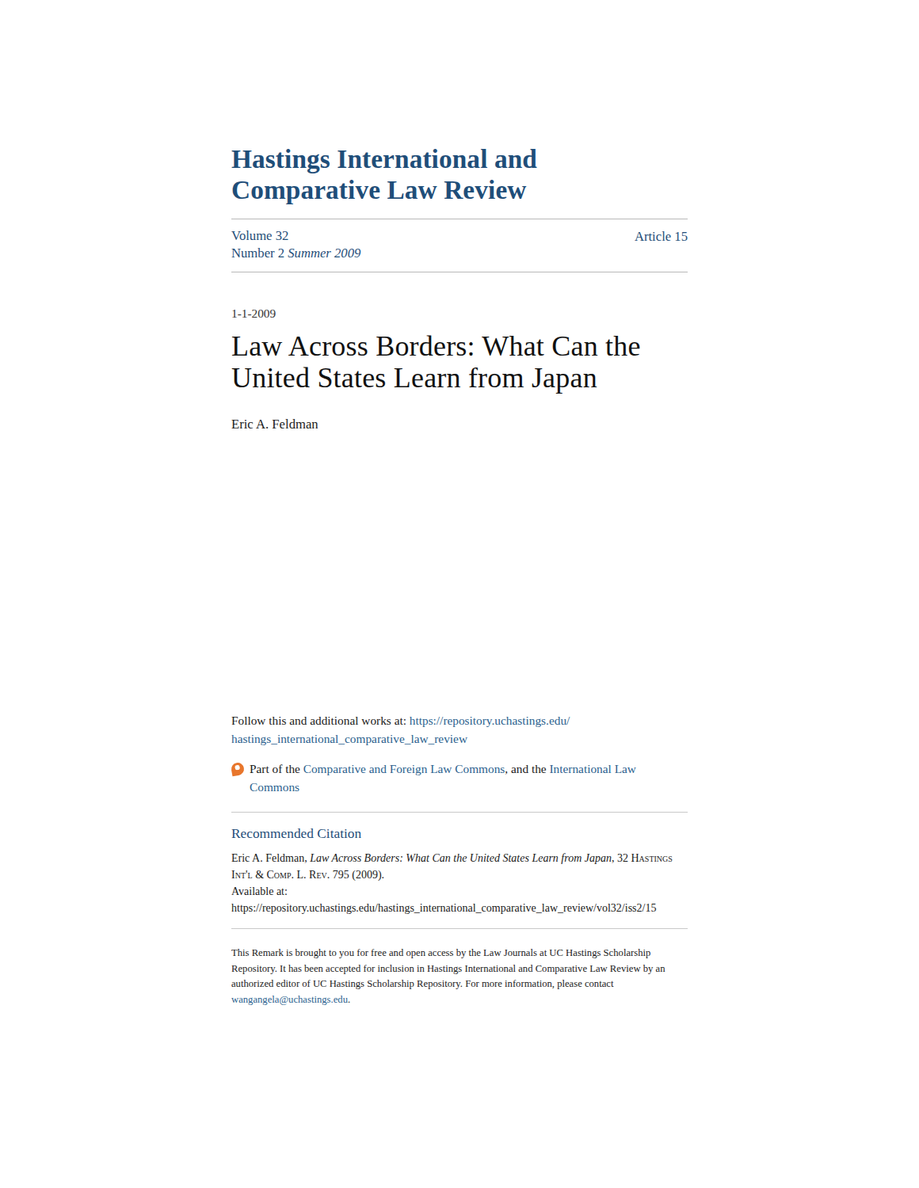Hastings International and Comparative Law Review
Volume 32
Number 2 Summer 2009
Article 15
1-1-2009
Law Across Borders: What Can the United States Learn from Japan
Eric A. Feldman
Follow this and additional works at: https://repository.uchastings.edu/
hastings_international_comparative_law_review
Part of the Comparative and Foreign Law Commons, and the International Law Commons
Recommended Citation
Eric A. Feldman, Law Across Borders: What Can the United States Learn from Japan, 32 Hastings Int'l & Comp. L. Rev. 795 (2009).
Available at: https://repository.uchastings.edu/hastings_international_comparative_law_review/vol32/iss2/15
This Remark is brought to you for free and open access by the Law Journals at UC Hastings Scholarship Repository. It has been accepted for inclusion in Hastings International and Comparative Law Review by an authorized editor of UC Hastings Scholarship Repository. For more information, please contact wangangela@uchastings.edu.